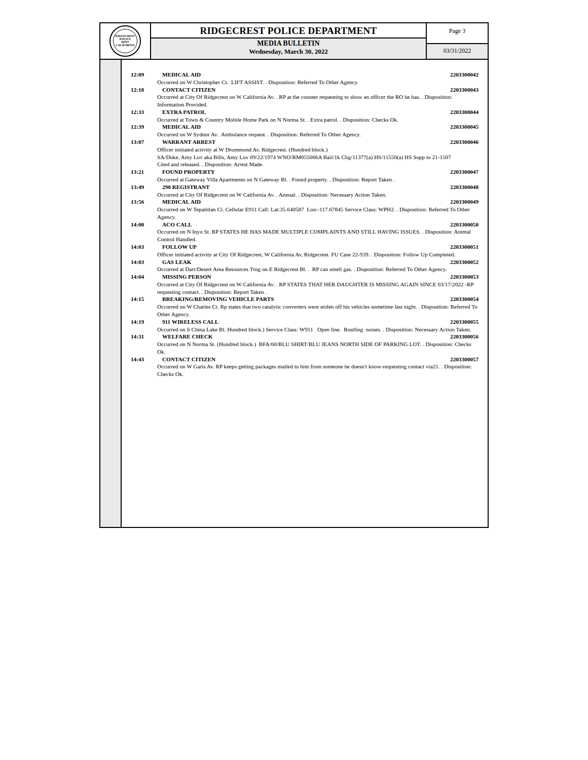RIDGECREST
POLICE
DEPT
CALIFORNIA
RIDGECREST POLICE DEPARTMENT
MEDIA BULLETIN
Wednesday, March 30, 2022
Page 3
03/31/2022
12:09 MEDICAL AID 2203300042
Occurred on W Christopher Ct. LIFT ASSIST. . Disposition: Referred To Other Agency.
12:18 CONTACT CITIZEN 2203300043
Occurred at City Of Ridgecrest on W California Av. . RP at the counter requesting to show an officer the RO he has. . Disposition: Information Provided.
12:33 EXTRA PATROL 2203300044
Occurred at Town & Country Mobile Home Park on N Norma St. . Extra patrol. . Disposition: Checks Ok.
12:39 MEDICAL AID 2203300045
Occurred on W Sydnor Av. Ambulance request. . Disposition: Referred To Other Agency.
13:07 WARRANT ARREST 2203300046
Officer initiated activity at W Drummond Av, Ridgecrest. (Hundred block.)
SA/Duke, Amy Luv aka Bills, Amy Luv 09/22/1974 WNO/RM055066A Bail/1k Chg/11377(a) HS/11550(a) HS Supp to 21-1507
Cited and released. . Disposition: Arrest Made.
13:21 FOUND PROPERTY 2203300047
Occurred at Gateway Villa Apartments on N Gateway Bl. . Found property. . Disposition: Report Taken .
13:49 290 REGISTRANT 2203300048
Occurred at City Of Ridgecrest on W California Av. . Annual. . Disposition: Necessary Action Taken.
13:56 MEDICAL AID 2203300049
Occurred on W Tepatitlan Ci. Cellular E911 Call: Lat:35.640587 Lon:-117.67845 Service Class: WPH2. . Disposition: Referred To Other Agency.
14:00 ACO CALL 2203300050
Occurred on N Inyo St. RP STATES HE HAS MADE MULTIPLE COMPLAINTS AND STILL HAVING ISSUES. . Disposition: Animal Control Handled.
14:03 FOLLOW UP 2203300051
Officer initiated activity at City Of Ridgecrest, W California Av, Ridgecrest. FU Case 22-939. . Disposition: Follow Up Completed.
14:03 GAS LEAK 2203300052
Occurred at Dart/Desert Area Resources Trng on E Ridgecrest Bl. . RP can smell gas. . Disposition: Referred To Other Agency.
14:04 MISSING PERSON 2203300053
Occurred at City Of Ridgecrest on W California Av. . RP STATES THAT HER DAUGHTER IS MISSING AGAIN SINCE 03/17/2022 -RP requesting contact. . Disposition: Report Taken .
14:15 BREAKING/REMOVING VEHICLE PARTS 2203300054
Occurred on W Charles Ct. Rp states that two catalytic converters were stolen off his vehicles sometime last night. . Disposition: Referred To Other Agency.
14:19 911 WIRELESS CALL 2203300055
Occurred on S China Lake Bl. Hundred block.) Service Class: W911 Open line. Rustling noises. . Disposition: Necessary Action Taken.
14:31 WELFARE CHECK 2203300056
Occurred on N Norma St. (Hundred block.) BFA/60/BLU SHIRT/BLU JEANS NORTH SIDE OF PARKING LOT. . Disposition: Checks Ok.
14:43 CONTACT CITIZEN 2203300057
Occurred on W Garis Av. RP keeps getting packages mailed to him from someone he doesn't know-requesting contact via21. . Disposition: Checks Ok.